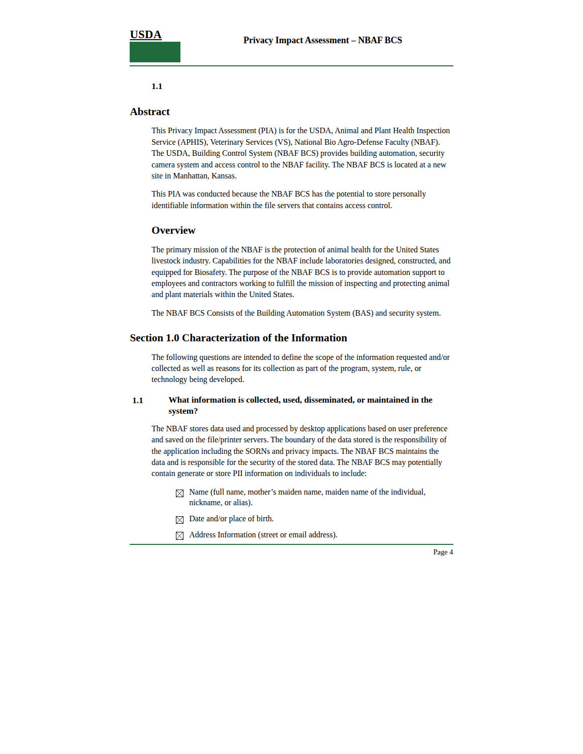USDA
Privacy Impact Assessment – NBAF BCS
1.1
Abstract
This Privacy Impact Assessment (PIA) is for the USDA, Animal and Plant Health Inspection Service (APHIS), Veterinary Services (VS), National Bio Agro-Defense Faculty (NBAF). The USDA, Building Control System (NBAF BCS) provides building automation, security camera system and access control to the NBAF facility. The NBAF BCS is located at a new site in Manhattan, Kansas.
This PIA was conducted because the NBAF BCS has the potential to store personally identifiable information within the file servers that contains access control.
Overview
The primary mission of the NBAF is the protection of animal health for the United States livestock industry. Capabilities for the NBAF include laboratories designed, constructed, and equipped for Biosafety. The purpose of the NBAF BCS is to provide automation support to employees and contractors working to fulfill the mission of inspecting and protecting animal and plant materials within the United States.
The NBAF BCS Consists of the Building Automation System (BAS) and security system.
Section 1.0 Characterization of the Information
The following questions are intended to define the scope of the information requested and/or collected as well as reasons for its collection as part of the program, system, rule, or technology being developed.
1.1
What information is collected, used, disseminated, or maintained in the system?
The NBAF stores data used and processed by desktop applications based on user preference and saved on the file/printer servers. The boundary of the data stored is the responsibility of the application including the SORNs and privacy impacts. The NBAF BCS maintains the data and is responsible for the security of the stored data. The NBAF BCS may potentially contain generate or store PII information on individuals to include:
Name (full name, mother’s maiden name, maiden name of the individual, nickname, or alias).
Date and/or place of birth.
Address Information (street or email address).
Page 4